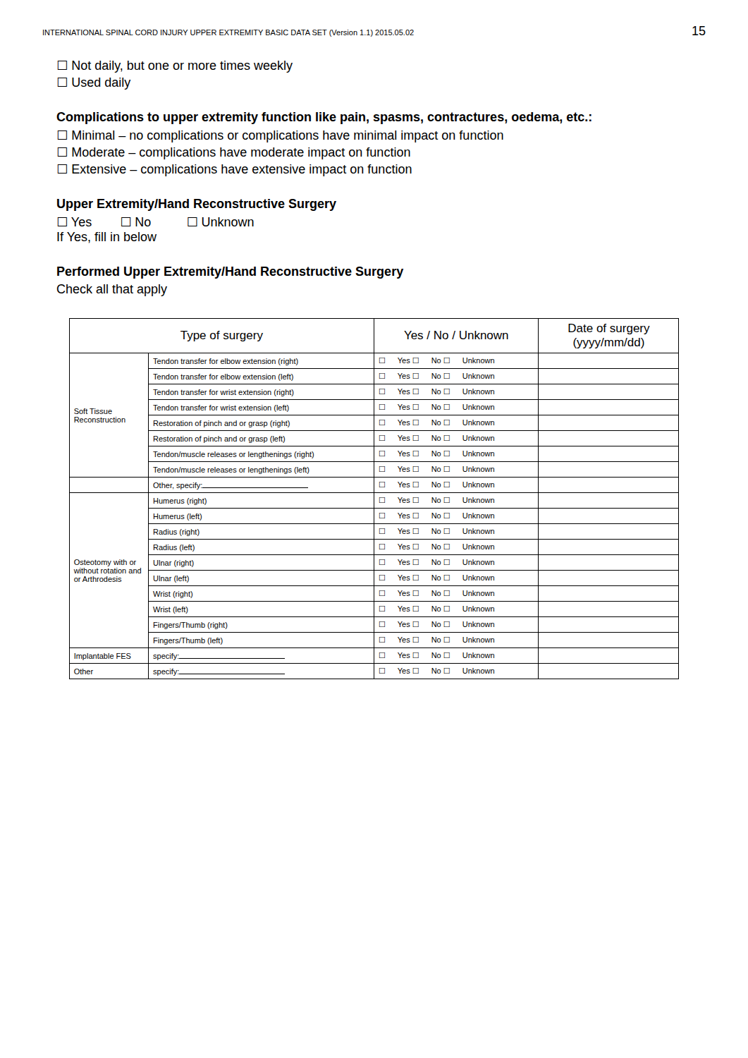INTERNATIONAL SPINAL CORD INJURY UPPER EXTREMITY BASIC DATA SET (Version 1.1) 2015.05.02 15
☐ Not daily, but one or more times weekly
☐ Used daily
Complications to upper extremity function like pain, spasms, contractures, oedema, etc.:
☐ Minimal – no complications or complications have minimal impact on function
☐ Moderate – complications have moderate impact on function
☐ Extensive – complications have extensive impact on function
Upper Extremity/Hand Reconstructive Surgery
☐ Yes ☐ No ☐ Unknown
If Yes, fill in below
Performed Upper Extremity/Hand Reconstructive Surgery
Check all that apply
| Type of surgery | Yes / No / Unknown | Date of surgery (yyyy/mm/dd) |
| --- | --- | --- |
| Soft Tissue Reconstruction | Tendon transfer for elbow extension (right) | ☐ Yes ☐ No ☐ Unknown | |
| Tendon transfer for elbow extension (left) | ☐ Yes ☐ No ☐ Unknown | |
| Tendon transfer for wrist extension (right) | ☐ Yes ☐ No ☐ Unknown | |
| Tendon transfer for wrist extension (left) | ☐ Yes ☐ No ☐ Unknown | |
| Restoration of pinch and or grasp (right) | ☐ Yes ☐ No ☐ Unknown | |
| Restoration of pinch and or grasp (left) | ☐ Yes ☐ No ☐ Unknown | |
| Tendon/muscle releases or lengthenings (right) | ☐ Yes ☐ No ☐ Unknown | |
| Tendon/muscle releases or lengthenings (left) | ☐ Yes ☐ No ☐ Unknown | |
| | Other, specify: | ☐ Yes ☐ No ☐ Unknown | |
| Osteotomy with or without rotation and or Arthrodesis | Humerus (right) | ☐ Yes ☐ No ☐ Unknown | |
| Humerus (left) | ☐ Yes ☐ No ☐ Unknown | |
| Radius (right) | ☐ Yes ☐ No ☐ Unknown | |
| Radius (left) | ☐ Yes ☐ No ☐ Unknown | |
| Ulnar (right) | ☐ Yes ☐ No ☐ Unknown | |
| Ulnar (left) | ☐ Yes ☐ No ☐ Unknown | |
| Wrist (right) | ☐ Yes ☐ No ☐ Unknown | |
| Wrist (left) | ☐ Yes ☐ No ☐ Unknown | |
| Fingers/Thumb (right) | ☐ Yes ☐ No ☐ Unknown | |
| Fingers/Thumb (left) | ☐ Yes ☐ No ☐ Unknown | |
| Implantable FES | specify: | ☐ Yes ☐ No ☐ Unknown | |
| Other | specify: | ☐ Yes ☐ No ☐ Unknown | |